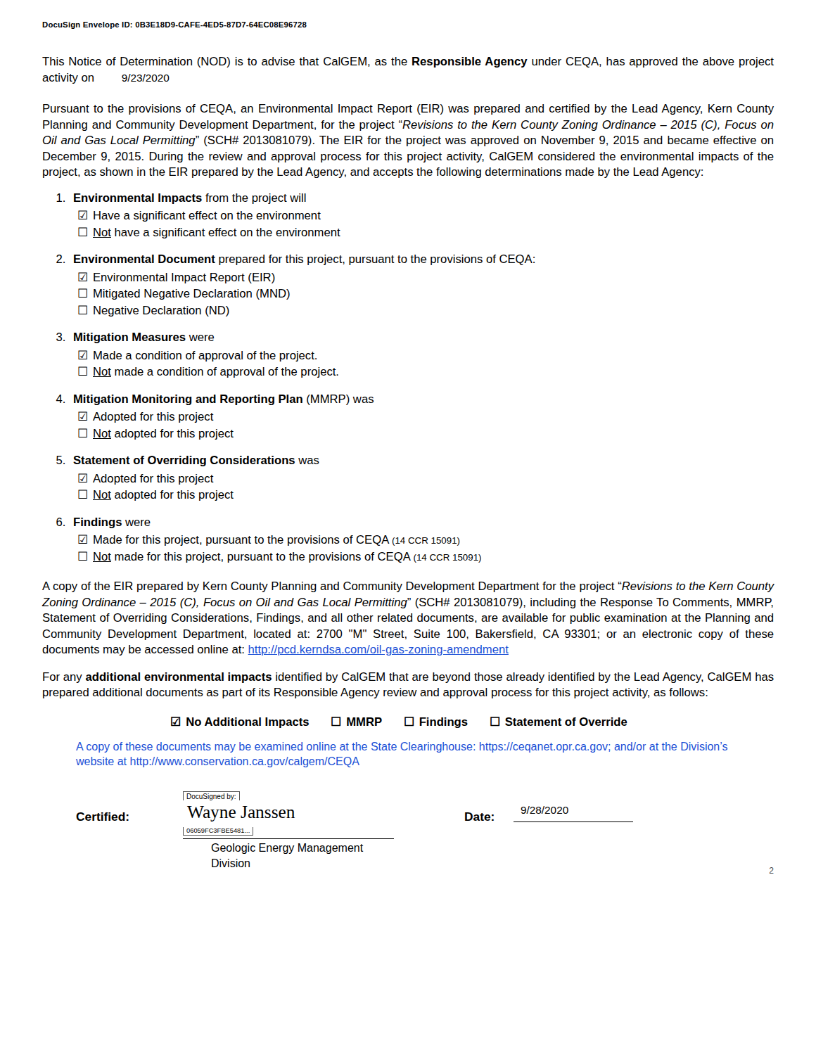DocuSign Envelope ID: 0B3E18D9-CAFE-4ED5-87D7-64EC08E96728
This Notice of Determination (NOD) is to advise that CalGEM, as the Responsible Agency under CEQA, has approved the above project activity on 9/23/2020
Pursuant to the provisions of CEQA, an Environmental Impact Report (EIR) was prepared and certified by the Lead Agency, Kern County Planning and Community Development Department, for the project “Revisions to the Kern County Zoning Ordinance – 2015 (C), Focus on Oil and Gas Local Permitting” (SCH# 2013081079). The EIR for the project was approved on November 9, 2015 and became effective on December 9, 2015. During the review and approval process for this project activity, CalGEM considered the environmental impacts of the project, as shown in the EIR prepared by the Lead Agency, and accepts the following determinations made by the Lead Agency:
Environmental Impacts from the project will
Have a significant effect on the environment
Not have a significant effect on the environment
Environmental Document prepared for this project, pursuant to the provisions of CEQA:
Environmental Impact Report (EIR)
Mitigated Negative Declaration (MND)
Negative Declaration (ND)
Mitigation Measures were
Made a condition of approval of the project.
Not made a condition of approval of the project.
Mitigation Monitoring and Reporting Plan (MMRP) was
Adopted for this project
Not adopted for this project
Statement of Overriding Considerations was
Adopted for this project
Not adopted for this project
Findings were
Made for this project, pursuant to the provisions of CEQA (14 CCR 15091)
Not made for this project, pursuant to the provisions of CEQA (14 CCR 15091)
A copy of the EIR prepared by Kern County Planning and Community Development Department for the project “Revisions to the Kern County Zoning Ordinance – 2015 (C), Focus on Oil and Gas Local Permitting” (SCH# 2013081079), including the Response To Comments, MMRP, Statement of Overriding Considerations, Findings, and all other related documents, are available for public examination at the Planning and Community Development Department, located at: 2700 "M" Street, Suite 100, Bakersfield, CA 93301; or an electronic copy of these documents may be accessed online at: http://pcd.kerndsa.com/oil-gas-zoning-amendment
For any additional environmental impacts identified by CalGEM that are beyond those already identified by the Lead Agency, CalGEM has prepared additional documents as part of its Responsible Agency review and approval process for this project activity, as follows:
No Additional Impacts MMRP Findings Statement of Override
A copy of these documents may be examined online at the State Clearinghouse: https://ceqanet.opr.ca.gov; and/or at the Division’s website at http://www.conservation.ca.gov/calgem/CEQA
Certified:
DocuSigned by:
Wayne Janssen
06059FC3FBE5481...
Geologic Energy Management Division
Date:
9/28/2020
2